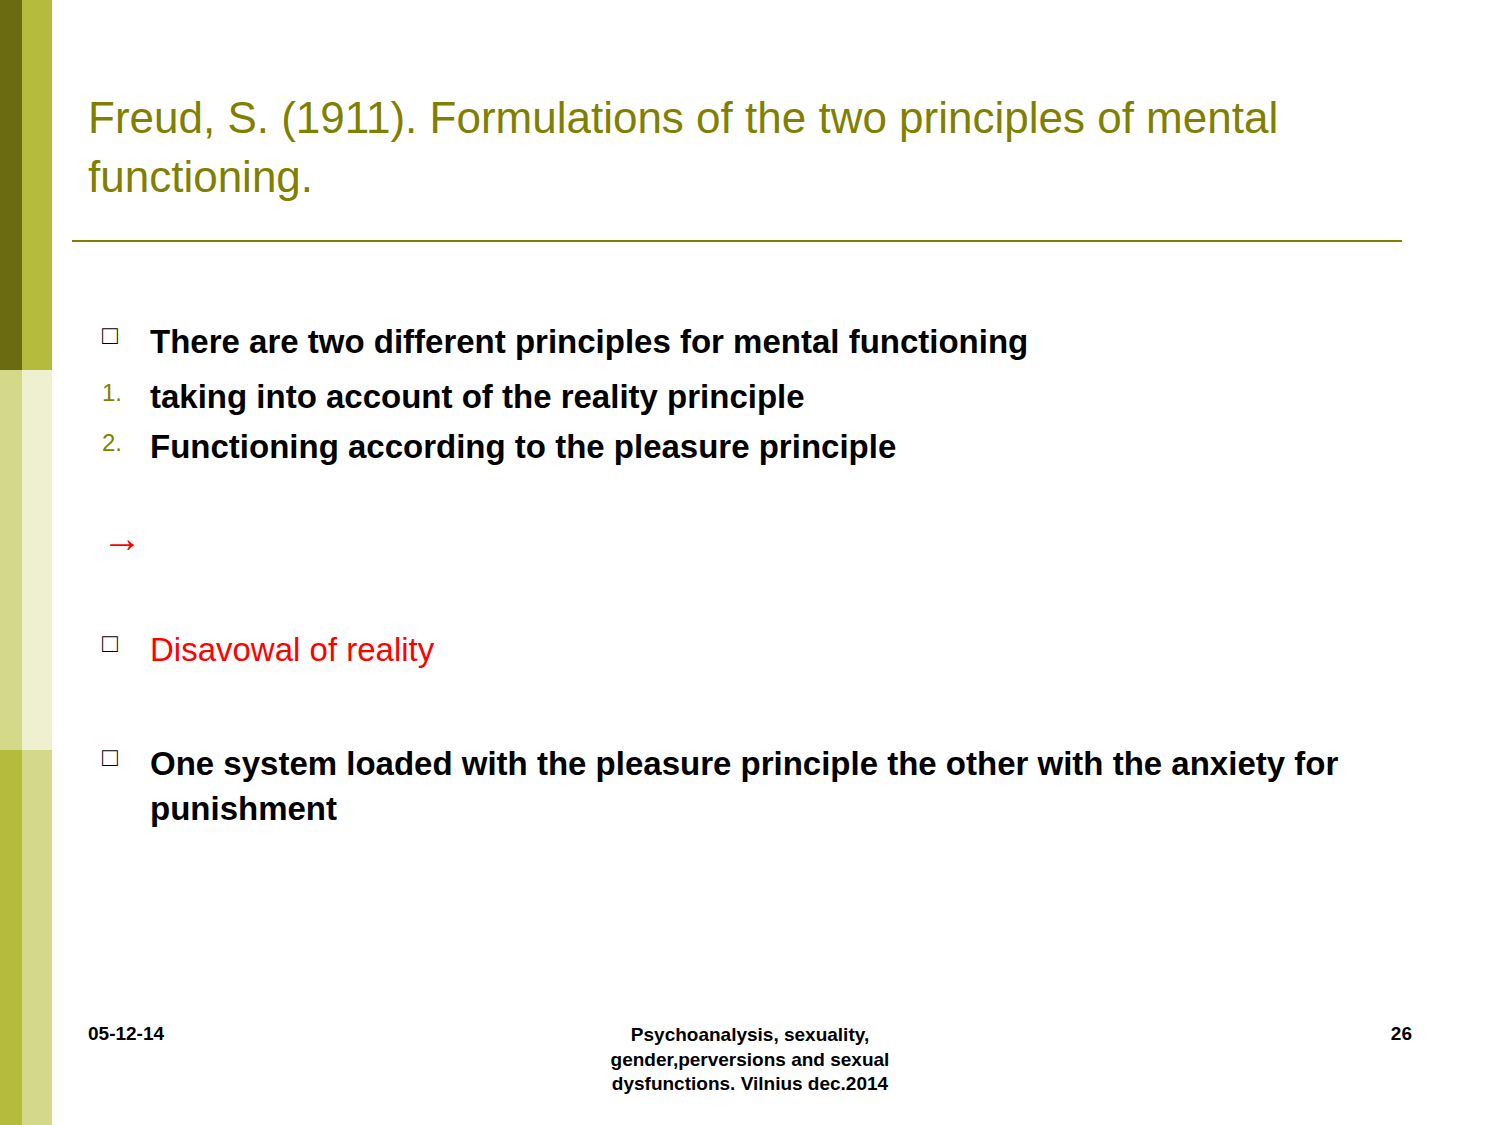Freud, S. (1911). Formulations of the two principles of mental functioning.
There are two different principles for mental functioning
taking into account of the reality principle
Functioning according to the pleasure principle
→
Disavowal of reality
One system loaded with the pleasure principle the other with the anxiety for punishment
05-12-14
Psychoanalysis, sexuality,
gender,perversions and sexual
dysfunctions. Vilnius dec.2014
26